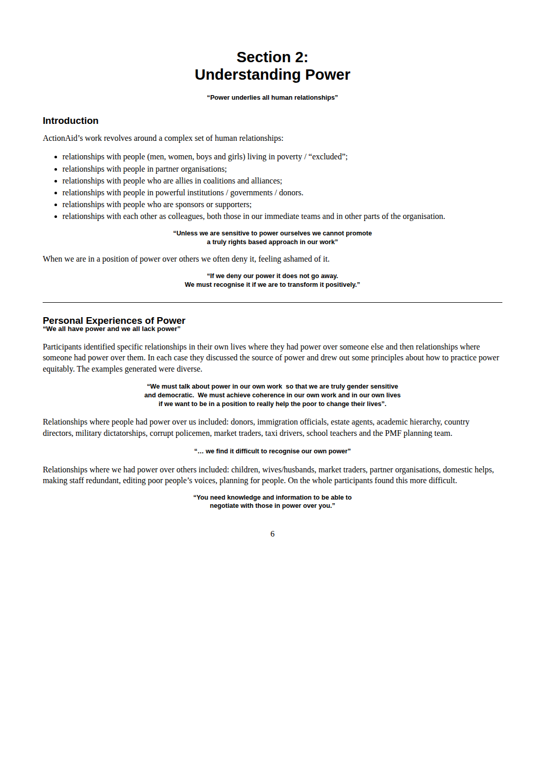Section 2:
Understanding Power
“Power underlies all human relationships”
Introduction
ActionAid’s work revolves around a complex set of human relationships:
relationships with people (men, women, boys and girls) living in poverty / “excluded”;
relationships with people in partner organisations;
relationships with people who are allies in coalitions and alliances;
relationships with people in powerful institutions / governments / donors.
relationships with people who are sponsors or supporters;
relationships with each other as colleagues, both those in our immediate teams and in other parts of the organisation.
“Unless we are sensitive to power ourselves we cannot promote
a truly rights based approach in our work”
When we are in a position of power over others we often deny it, feeling ashamed of it.
“If we deny our power it does not go away.
We must recognise it if we are to transform it positively.”
Personal Experiences of Power
“We all have power and we all lack power”
Participants identified specific relationships in their own lives where they had power over someone else and then relationships where someone had power over them. In each case they discussed the source of power and drew out some principles about how to practice power equitably. The examples generated were diverse.
“We must talk about power in our own work so that we are truly gender sensitive
and democratic. We must achieve coherence in our own work and in our own lives
if we want to be in a position to really help the poor to change their lives”.
Relationships where people had power over us included: donors, immigration officials, estate agents, academic hierarchy, country directors, military dictatorships, corrupt policemen, market traders, taxi drivers, school teachers and the PMF planning team.
“… we find it difficult to recognise our own power”
Relationships where we had power over others included: children, wives/husbands, market traders, partner organisations, domestic helps, making staff redundant, editing poor people’s voices, planning for people. On the whole participants found this more difficult.
“You need knowledge and information to be able to
negotiate with those in power over you.”
6